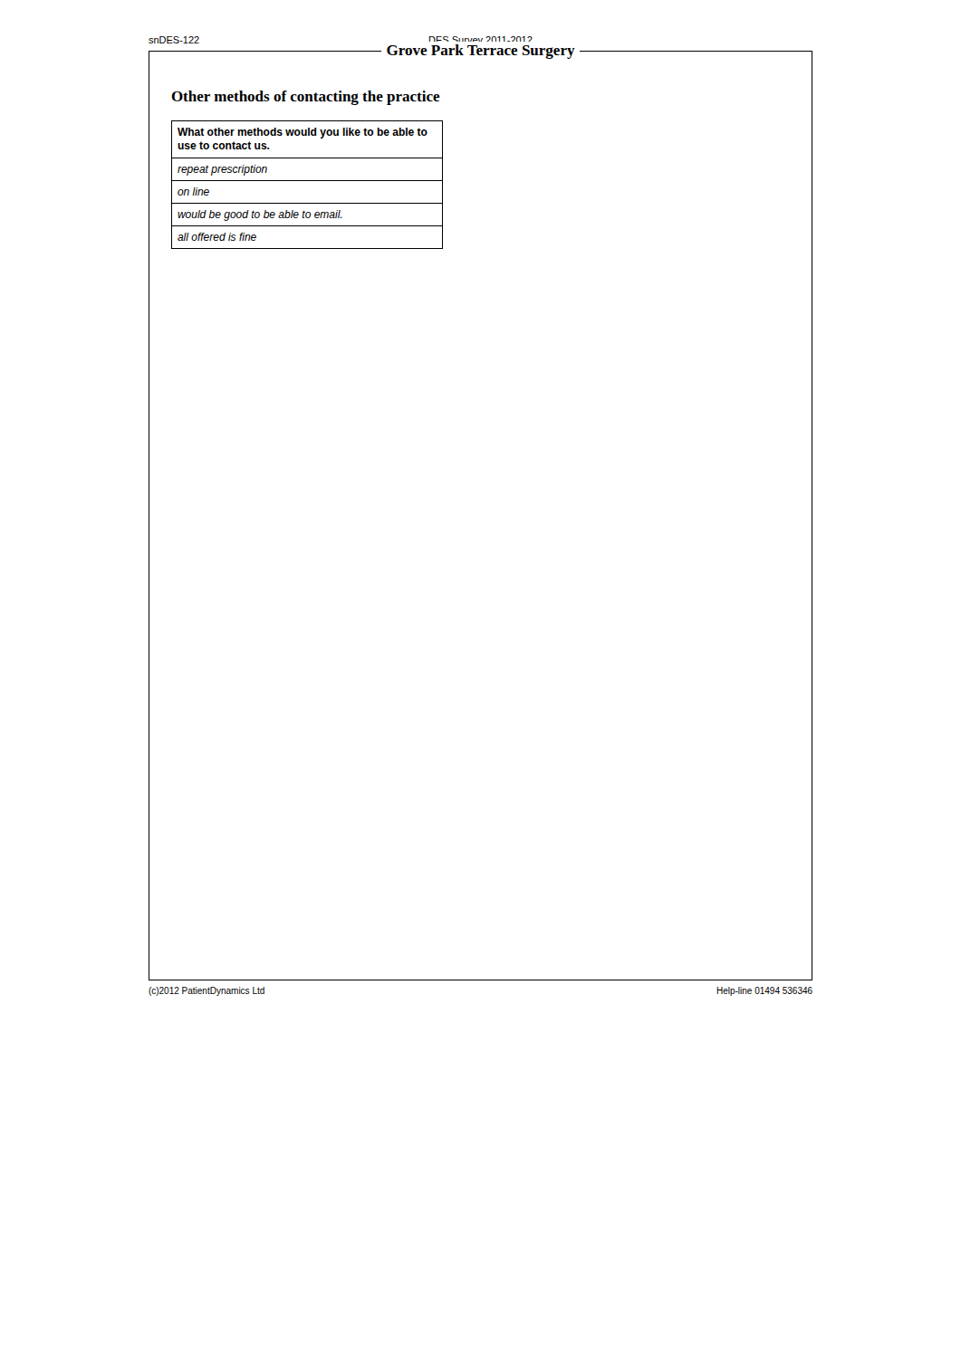snDES-122
DES Survey 2011-2012
Grove Park Terrace Surgery
Other methods of contacting the practice
| What other methods would you like to be able to use to contact us. |
| --- |
| repeat prescription |
| on line |
| would be good to be able to email. |
| all offered is fine |
(c)2012 PatientDynamics Ltd
Help-line 01494 536346